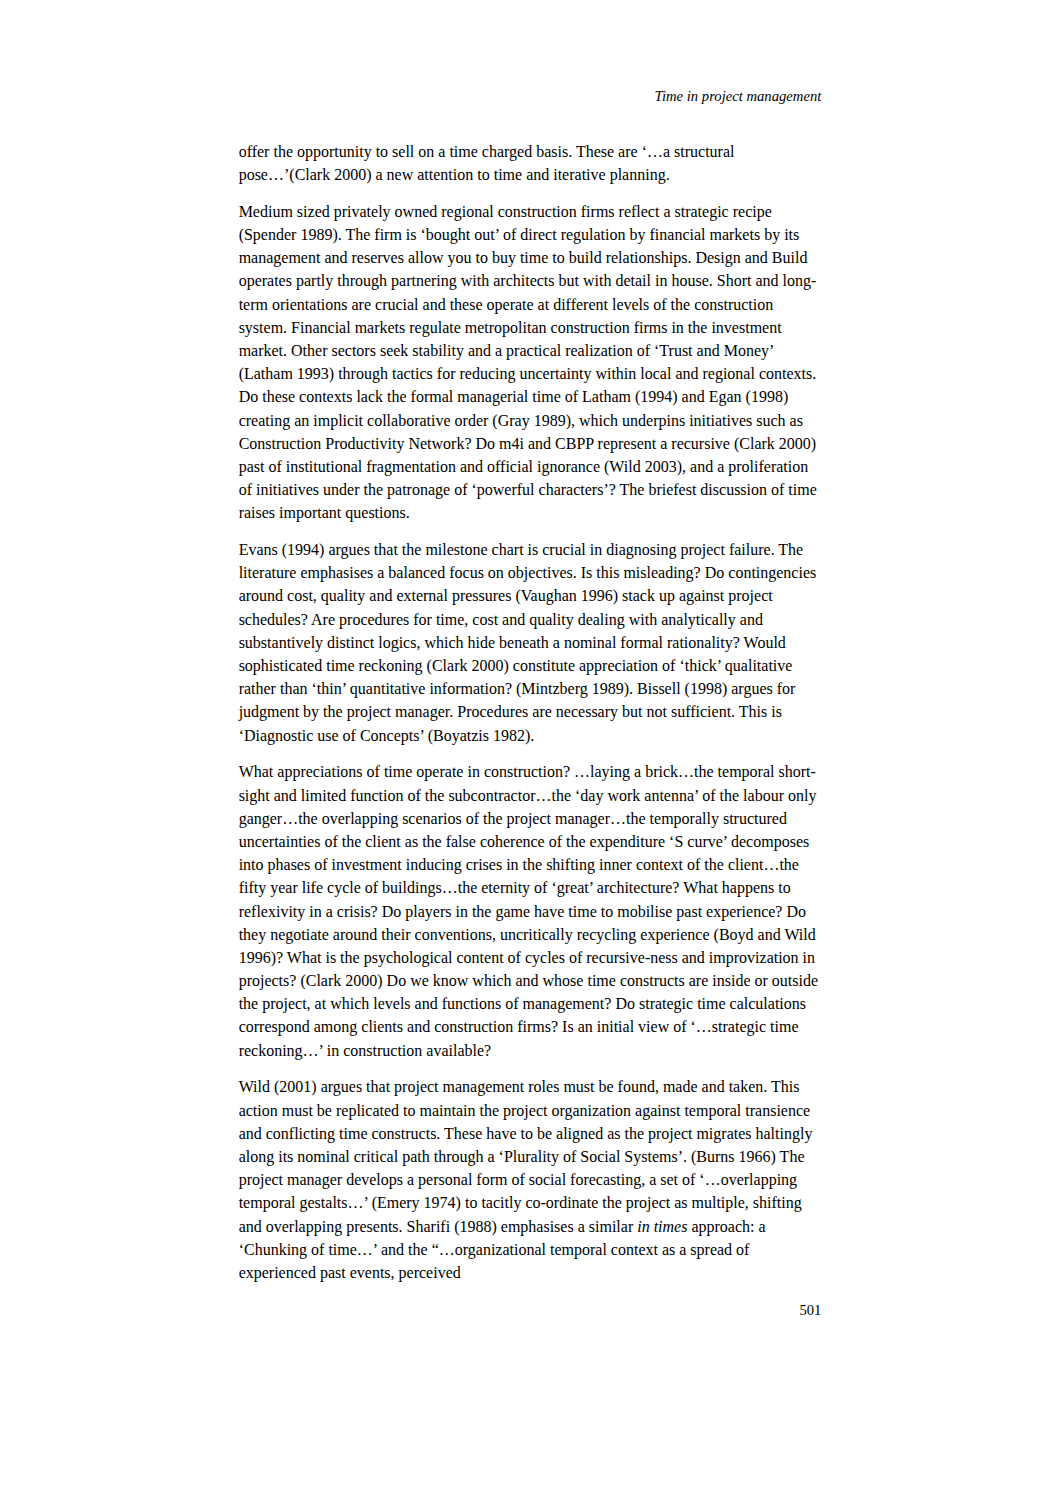Time in project management
offer the opportunity to sell on a time charged basis. These are ‘…a structural pose…’(Clark 2000) a new attention to time and iterative planning.
Medium sized privately owned regional construction firms reflect a strategic recipe (Spender 1989). The firm is ‘bought out’ of direct regulation by financial markets by its management and reserves allow you to buy time to build relationships. Design and Build operates partly through partnering with architects but with detail in house. Short and long-term orientations are crucial and these operate at different levels of the construction system. Financial markets regulate metropolitan construction firms in the investment market. Other sectors seek stability and a practical realization of ‘Trust and Money’ (Latham 1993) through tactics for reducing uncertainty within local and regional contexts. Do these contexts lack the formal managerial time of Latham (1994) and Egan (1998) creating an implicit collaborative order (Gray 1989), which underpins initiatives such as Construction Productivity Network? Do m4i and CBPP represent a recursive (Clark 2000) past of institutional fragmentation and official ignorance (Wild 2003), and a proliferation of initiatives under the patronage of ‘powerful characters’? The briefest discussion of time raises important questions.
Evans (1994) argues that the milestone chart is crucial in diagnosing project failure. The literature emphasises a balanced focus on objectives. Is this misleading? Do contingencies around cost, quality and external pressures (Vaughan 1996) stack up against project schedules? Are procedures for time, cost and quality dealing with analytically and substantively distinct logics, which hide beneath a nominal formal rationality? Would sophisticated time reckoning (Clark 2000) constitute appreciation of ‘thick’ qualitative rather than ‘thin’ quantitative information? (Mintzberg 1989). Bissell (1998) argues for judgment by the project manager. Procedures are necessary but not sufficient. This is ‘Diagnostic use of Concepts’ (Boyatzis 1982).
What appreciations of time operate in construction? …laying a brick…the temporal short-sight and limited function of the subcontractor…the ‘day work antenna’ of the labour only ganger…the overlapping scenarios of the project manager…the temporally structured uncertainties of the client as the false coherence of the expenditure ‘S curve’ decomposes into phases of investment inducing crises in the shifting inner context of the client…the fifty year life cycle of buildings…the eternity of ‘great’ architecture? What happens to reflexivity in a crisis? Do players in the game have time to mobilise past experience? Do they negotiate around their conventions, uncritically recycling experience (Boyd and Wild 1996)? What is the psychological content of cycles of recursive-ness and improvization in projects? (Clark 2000) Do we know which and whose time constructs are inside or outside the project, at which levels and functions of management? Do strategic time calculations correspond among clients and construction firms? Is an initial view of ‘…strategic time reckoning…’ in construction available?
Wild (2001) argues that project management roles must be found, made and taken. This action must be replicated to maintain the project organization against temporal transience and conflicting time constructs. These have to be aligned as the project migrates haltingly along its nominal critical path through a ‘Plurality of Social Systems’. (Burns 1966) The project manager develops a personal form of social forecasting, a set of ‘…overlapping temporal gestalts…’ (Emery 1974) to tacitly co-ordinate the project as multiple, shifting and overlapping presents. Sharifi (1988) emphasises a similar in times approach: a ‘Chunking of time…’ and the “…organizational temporal context as a spread of experienced past events, perceived
501